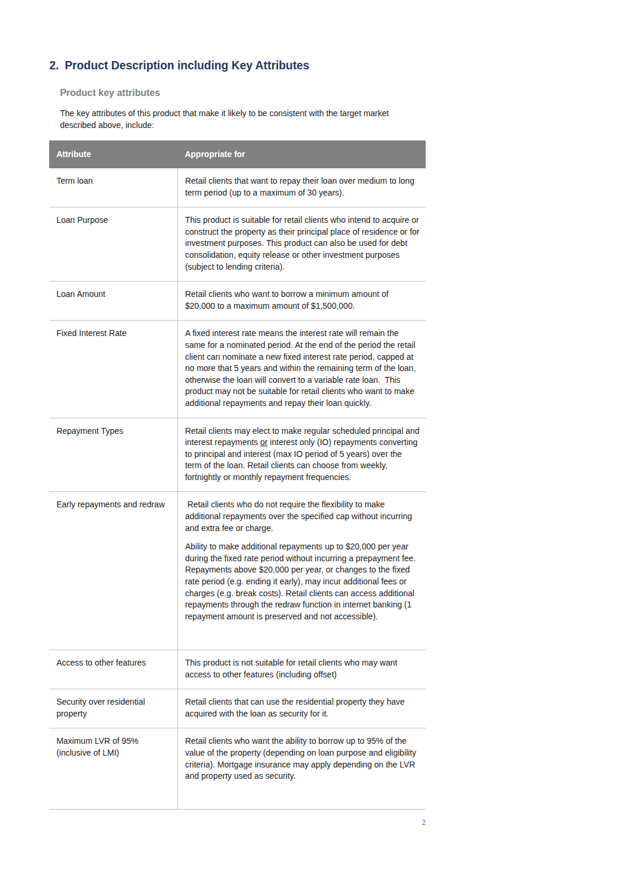2. Product Description including Key Attributes
Product key attributes
The key attributes of this product that make it likely to be consistent with the target market described above, include:
| Attribute | Appropriate for |
| --- | --- |
| Term loan | Retail clients that want to repay their loan over medium to long term period (up to a maximum of 30 years). |
| Loan Purpose | This product is suitable for retail clients who intend to acquire or construct the property as their principal place of residence or for investment purposes. This product can also be used for debt consolidation, equity release or other investment purposes (subject to lending criteria). |
| Loan Amount | Retail clients who want to borrow a minimum amount of $20,000 to a maximum amount of $1,500,000. |
| Fixed Interest Rate | A fixed interest rate means the interest rate will remain the same for a nominated period. At the end of the period the retail client can nominate a new fixed interest rate period, capped at no more that 5 years and within the remaining term of the loan, otherwise the loan will convert to a variable rate loan. This product may not be suitable for retail clients who want to make additional repayments and repay their loan quickly. |
| Repayment Types | Retail clients may elect to make regular scheduled principal and interest repayments or interest only (IO) repayments converting to principal and interest (max IO period of 5 years) over the term of the loan. Retail clients can choose from weekly, fortnightly or monthly repayment frequencies. |
| Early repayments and redraw | Retail clients who do not require the flexibility to make additional repayments over the specified cap without incurring and extra fee or charge. Ability to make additional repayments up to $20,000 per year during the fixed rate period without incurring a prepayment fee. Repayments above $20,000 per year, or changes to the fixed rate period (e.g. ending it early), may incur additional fees or charges (e.g. break costs). Retail clients can access additional repayments through the redraw function in internet banking (1 repayment amount is preserved and not accessible). |
| Access to other features | This product is not suitable for retail clients who may want access to other features (including offset) |
| Security over residential property | Retail clients that can use the residential property they have acquired with the loan as security for it. |
| Maximum LVR of 95% (inclusive of LMI) | Retail clients who want the ability to borrow up to 95% of the value of the property (depending on loan purpose and eligibility criteria). Mortgage insurance may apply depending on the LVR and property used as security. |
2